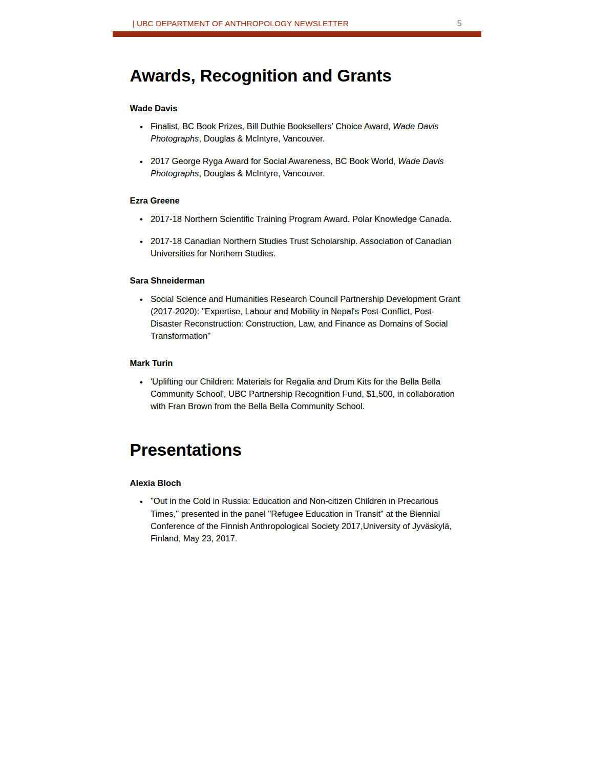| UBC DEPARTMENT OF ANTHROPOLOGY NEWSLETTER
5
Awards, Recognition and Grants
Wade Davis
Finalist, BC Book Prizes, Bill Duthie Booksellers' Choice Award, Wade Davis Photographs, Douglas & McIntyre, Vancouver.
2017 George Ryga Award for Social Awareness, BC Book World, Wade Davis Photographs, Douglas & McIntyre, Vancouver.
Ezra Greene
2017-18 Northern Scientific Training Program Award. Polar Knowledge Canada.
2017-18 Canadian Northern Studies Trust Scholarship. Association of Canadian Universities for Northern Studies.
Sara Shneiderman
Social Science and Humanities Research Council Partnership Development Grant (2017-2020): "Expertise, Labour and Mobility in Nepal's Post-Conflict, Post-Disaster Reconstruction: Construction, Law, and Finance as Domains of Social Transformation"
Mark Turin
'Uplifting our Children: Materials for Regalia and Drum Kits for the Bella Bella Community School', UBC Partnership Recognition Fund, $1,500, in collaboration with Fran Brown from the Bella Bella Community School.
Presentations
Alexia Bloch
"Out in the Cold in Russia: Education and Non-citizen Children in Precarious Times," presented in the panel "Refugee Education in Transit" at the Biennial Conference of the Finnish Anthropological Society 2017,University of Jyväskylä, Finland, May 23, 2017.